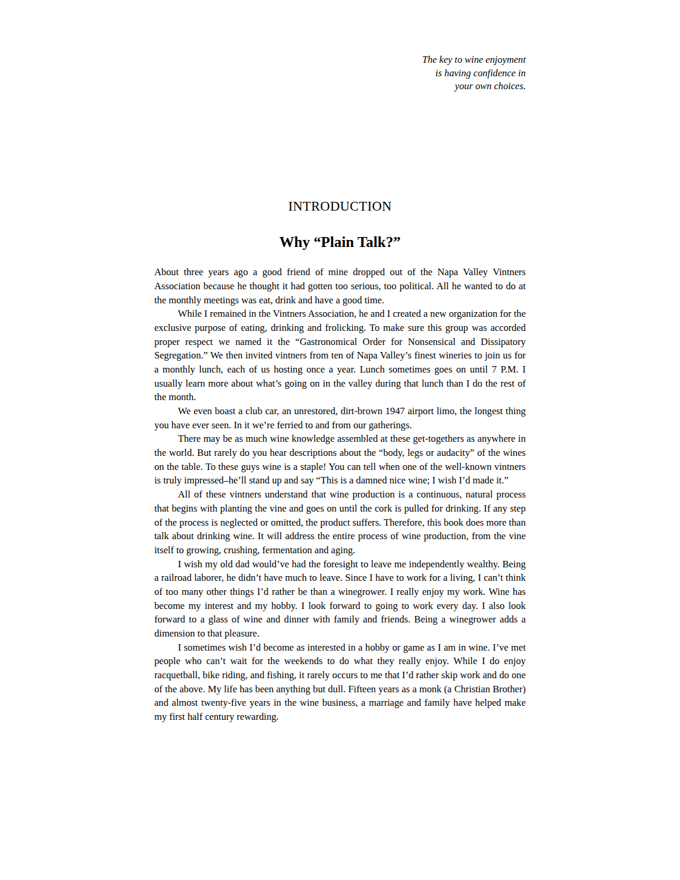The key to wine enjoyment
is having confidence in
your own choices.
INTRODUCTION
Why “Plain Talk?”
About three years ago a good friend of mine dropped out of the Napa Valley Vintners Association because he thought it had gotten too serious, too political. All he wanted to do at the monthly meetings was eat, drink and have a good time.
While I remained in the Vintners Association, he and I created a new organization for the exclusive purpose of eating, drinking and frolicking. To make sure this group was accorded proper respect we named it the “Gastronomical Order for Nonsensical and Dissipatory Segregation.” We then invited vintners from ten of Napa Valley’s finest wineries to join us for a monthly lunch, each of us hosting once a year. Lunch sometimes goes on until 7 P.M. I usually learn more about what’s going on in the valley during that lunch than I do the rest of the month.
We even boast a club car, an unrestored, dirt-brown 1947 airport limo, the longest thing you have ever seen. In it we’re ferried to and from our gatherings.
There may be as much wine knowledge assembled at these get-togethers as anywhere in the world. But rarely do you hear descriptions about the “body, legs or audacity” of the wines on the table. To these guys wine is a staple! You can tell when one of the well-known vintners is truly impressed–he’ll stand up and say “This is a damned nice wine; I wish I’d made it.”
All of these vintners understand that wine production is a continuous, natural process that begins with planting the vine and goes on until the cork is pulled for drinking. If any step of the process is neglected or omitted, the product suffers. Therefore, this book does more than talk about drinking wine. It will address the entire process of wine production, from the vine itself to growing, crushing, fermentation and aging.
I wish my old dad would’ve had the foresight to leave me independently wealthy. Being a railroad laborer, he didn’t have much to leave. Since I have to work for a living, I can’t think of too many other things I’d rather be than a winegrower. I really enjoy my work. Wine has become my interest and my hobby. I look forward to going to work every day. I also look forward to a glass of wine and dinner with family and friends. Being a winegrower adds a dimension to that pleasure.
I sometimes wish I’d become as interested in a hobby or game as I am in wine. I’ve met people who can’t wait for the weekends to do what they really enjoy. While I do enjoy racquetball, bike riding, and fishing, it rarely occurs to me that I’d rather skip work and do one of the above. My life has been anything but dull. Fifteen years as a monk (a Christian Brother) and almost twenty-five years in the wine business, a marriage and family have helped make my first half century rewarding.